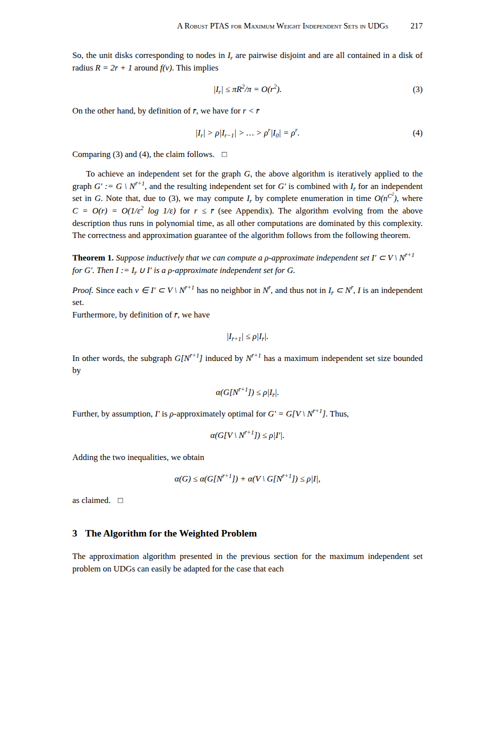A Robust PTAS for Maximum Weight Independent Sets in UDGs 217
So, the unit disks corresponding to nodes in Ir are pairwise disjoint and are all contained in a disk of radius R = 2r + 1 around f(v). This implies
|Ir| ≤ πR2/π = O(r2). (3)
On the other hand, by definition of r̄, we have for r < r̄
|Ir| > ρ|Ir−1| > … > ρr|I0| = ρr. (4)
Comparing (3) and (4), the claim follows. □
To achieve an independent set for the graph G, the above algorithm is iteratively applied to the graph G′ := G \ Nr̄+1, and the resulting independent set for G′ is combined with Ir̄ for an independent set in G. Note that, due to (3), we may compute Ir by complete enumeration in time O(nC2), where C = O(r) = O(1/ε2 log 1/ε) for r ≤ r̄ (see Appendix). The algorithm evolving from the above description thus runs in polynomial time, as all other computations are dominated by this complexity. The correctness and approximation guarantee of the algorithm follows from the following theorem.
Theorem 1. Suppose inductively that we can compute a ρ-approximate independent set I′ ⊂ V \ Nr̄+1 for G′. Then I := Ir̄ ∪ I′ is a ρ-approximate independent set for G.
Proof. Since each v ∈ I′ ⊂ V \ Nr̄+1 has no neighbor in Nr̄, and thus not in Ir̄ ⊂ Nr̄, I is an independent set.
Furthermore, by definition of r̄, we have
|Ir̄+1| ≤ ρ|Ir̄|.
In other words, the subgraph G[Nr̄+1] induced by Nr̄+1 has a maximum independent set size bounded by
α(G[Nr̄+1]) ≤ ρ|Ir̄|.
Further, by assumption, I′ is ρ-approximately optimal for G′ = G[V \ Nr̄+1]. Thus,
α(G[V \ Nr̄+1]) ≤ ρ|I′|.
Adding the two inequalities, we obtain
α(G) ≤ α(G[Nr̄+1]) + α(V \ G[Nr̄+1]) ≤ ρ|I|,
as claimed. □
3 The Algorithm for the Weighted Problem
The approximation algorithm presented in the previous section for the maximum independent set problem on UDGs can easily be adapted for the case that each